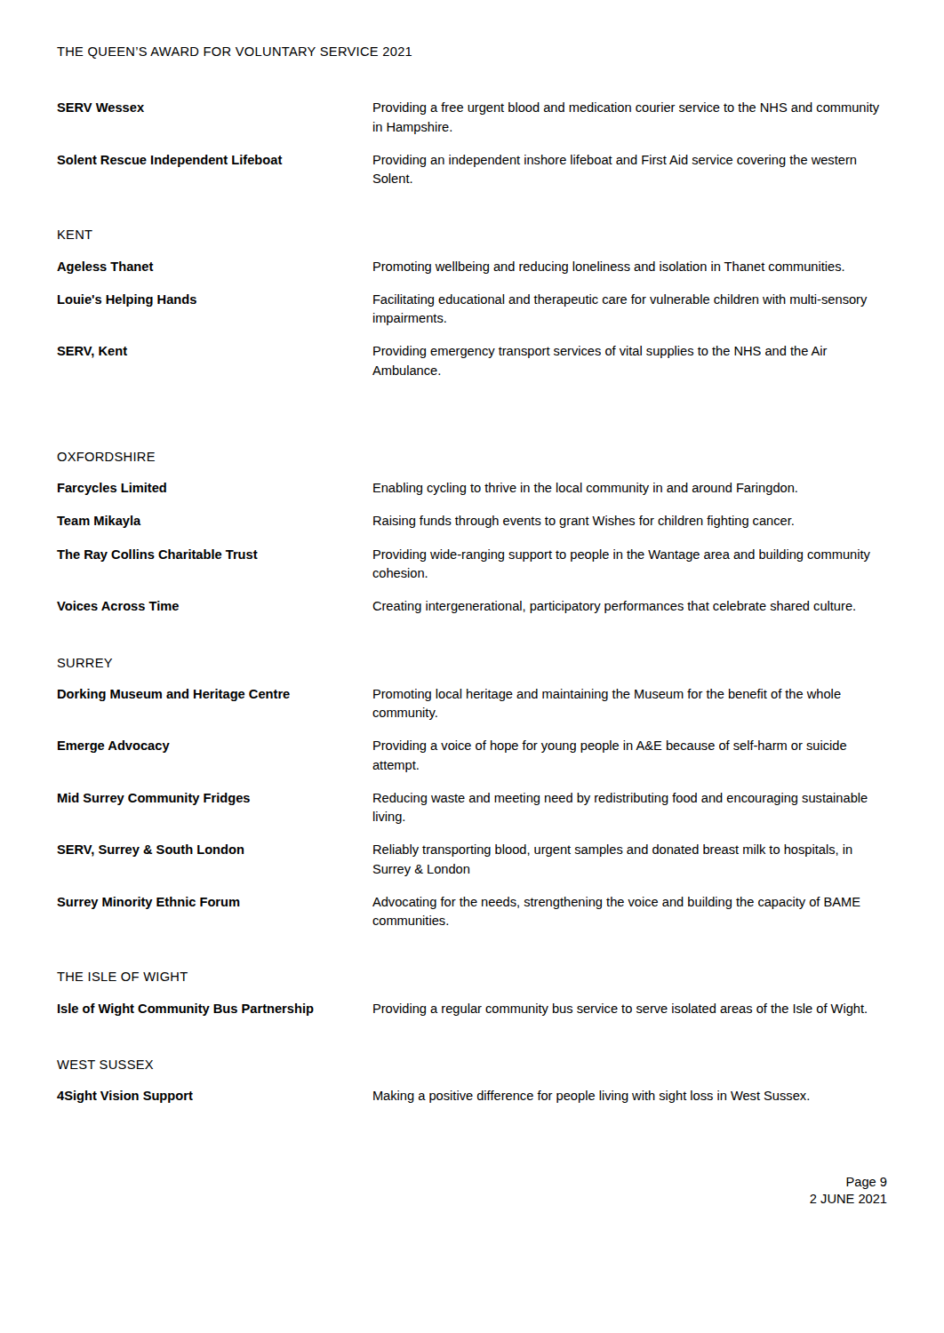THE QUEEN’S AWARD FOR VOLUNTARY SERVICE 2021
| SERV Wessex | Providing a free urgent blood and medication courier service to the NHS and community in Hampshire. |
| Solent Rescue Independent Lifeboat | Providing an independent inshore lifeboat and First Aid service covering the western Solent. |
KENT
| Ageless Thanet | Promoting wellbeing and reducing loneliness and isolation in Thanet communities. |
| Louie's Helping Hands | Facilitating educational and therapeutic care for vulnerable children with multi-sensory impairments. |
| SERV, Kent | Providing emergency transport services of vital supplies to the NHS and the Air Ambulance. |
OXFORDSHIRE
| Farcycles Limited | Enabling cycling to thrive in the local community in and around Faringdon. |
| Team Mikayla | Raising funds through events to grant Wishes for children fighting cancer. |
| The Ray Collins Charitable Trust | Providing wide-ranging support to people in the Wantage area and building community cohesion. |
| Voices Across Time | Creating intergenerational, participatory performances that celebrate shared culture. |
SURREY
| Dorking Museum and Heritage Centre | Promoting local heritage and maintaining the Museum for the benefit of the whole community. |
| Emerge Advocacy | Providing a voice of hope for young people in A&E because of self-harm or suicide attempt. |
| Mid Surrey Community Fridges | Reducing waste and meeting need by redistributing food and encouraging sustainable living. |
| SERV, Surrey & South London | Reliably transporting blood, urgent samples and donated breast milk to hospitals, in Surrey & London |
| Surrey Minority Ethnic Forum | Advocating for the needs, strengthening the voice and building the capacity of BAME communities. |
THE ISLE OF WIGHT
| Isle of Wight Community Bus Partnership | Providing a regular community bus service to serve isolated areas of the Isle of Wight. |
WEST SUSSEX
| 4Sight Vision Support | Making a positive difference for people living with sight loss in West Sussex. |
Page 9
2 JUNE 2021